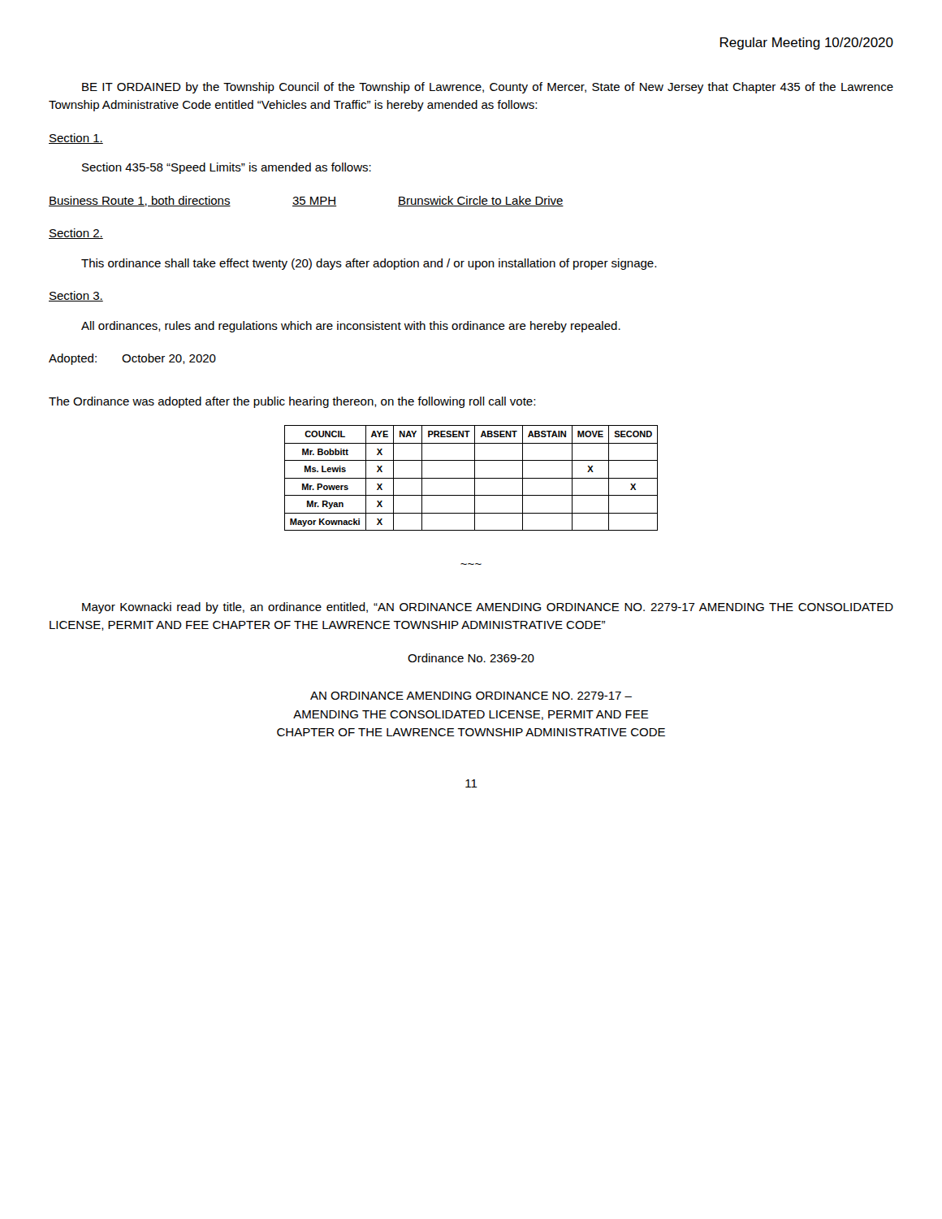Regular Meeting 10/20/2020
BE IT ORDAINED by the Township Council of the Township of Lawrence, County of Mercer, State of New Jersey that Chapter 435 of the Lawrence Township Administrative Code entitled “Vehicles and Traffic” is hereby amended as follows:
Section 1.
Section 435-58 “Speed Limits” is amended as follows:
Business Route 1, both directions 35 MPH Brunswick Circle to Lake Drive
Section 2.
This ordinance shall take effect twenty (20) days after adoption and / or upon installation of proper signage.
Section 3.
All ordinances, rules and regulations which are inconsistent with this ordinance are hereby repealed.
Adopted: October 20, 2020
The Ordinance was adopted after the public hearing thereon, on the following roll call vote:
| COUNCIL | AYE | NAY | PRESENT | ABSENT | ABSTAIN | MOVE | SECOND |
| --- | --- | --- | --- | --- | --- | --- | --- |
| Mr. Bobbitt | X | | | | | | |
| Ms. Lewis | X | | | | | X | |
| Mr. Powers | X | | | | | | X |
| Mr. Ryan | X | | | | | | |
| Mayor Kownacki | X | | | | | | |
~~~
Mayor Kownacki read by title, an ordinance entitled, “AN ORDINANCE AMENDING ORDINANCE NO. 2279-17 AMENDING THE CONSOLIDATED LICENSE, PERMIT AND FEE CHAPTER OF THE LAWRENCE TOWNSHIP ADMINISTRATIVE CODE”
Ordinance No. 2369-20
AN ORDINANCE AMENDING ORDINANCE NO. 2279-17 –
AMENDING THE CONSOLIDATED LICENSE, PERMIT AND FEE
CHAPTER OF THE LAWRENCE TOWNSHIP ADMINISTRATIVE CODE
11